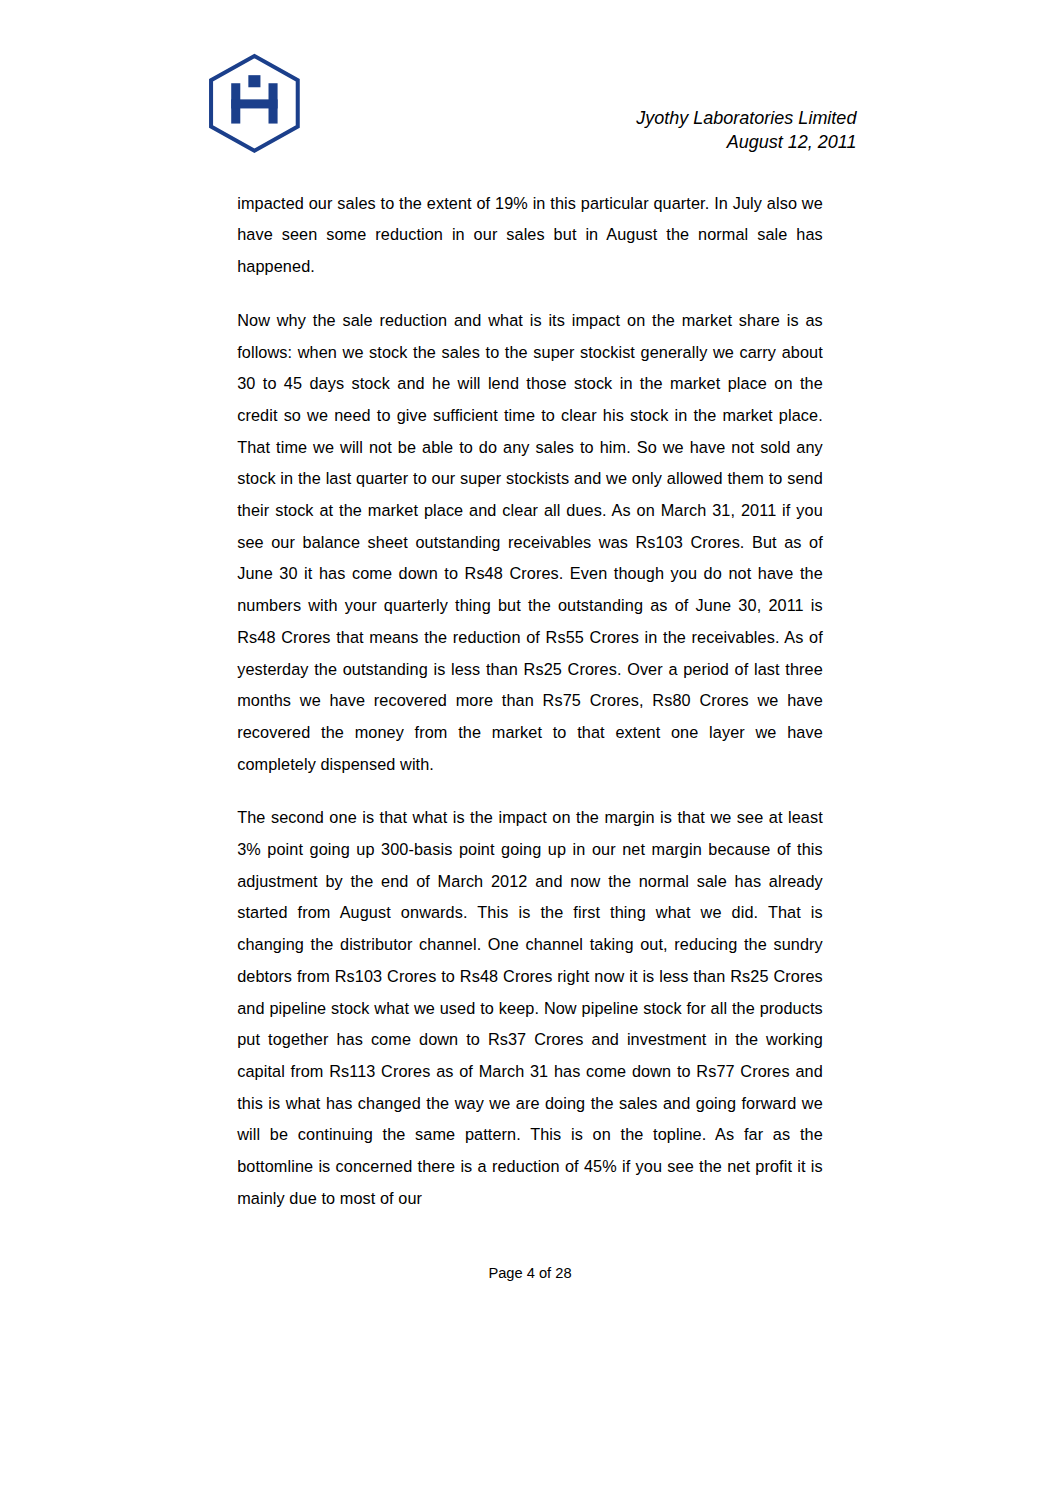Jyothy Laboratories Limited
August 12, 2011
impacted our sales to the extent of 19% in this particular quarter. In July also we have seen some reduction in our sales but in August the normal sale has happened.
Now why the sale reduction and what is its impact on the market share is as follows: when we stock the sales to the super stockist generally we carry about 30 to 45 days stock and he will lend those stock in the market place on the credit so we need to give sufficient time to clear his stock in the market place. That time we will not be able to do any sales to him. So we have not sold any stock in the last quarter to our super stockists and we only allowed them to send their stock at the market place and clear all dues. As on March 31, 2011 if you see our balance sheet outstanding receivables was Rs103 Crores. But as of June 30 it has come down to Rs48 Crores. Even though you do not have the numbers with your quarterly thing but the outstanding as of June 30, 2011 is Rs48 Crores that means the reduction of Rs55 Crores in the receivables. As of yesterday the outstanding is less than Rs25 Crores. Over a period of last three months we have recovered more than Rs75 Crores, Rs80 Crores we have recovered the money from the market to that extent one layer we have completely dispensed with.
The second one is that what is the impact on the margin is that we see at least 3% point going up 300-basis point going up in our net margin because of this adjustment by the end of March 2012 and now the normal sale has already started from August onwards. This is the first thing what we did. That is changing the distributor channel. One channel taking out, reducing the sundry debtors from Rs103 Crores to Rs48 Crores right now it is less than Rs25 Crores and pipeline stock what we used to keep. Now pipeline stock for all the products put together has come down to Rs37 Crores and investment in the working capital from Rs113 Crores as of March 31 has come down to Rs77 Crores and this is what has changed the way we are doing the sales and going forward we will be continuing the same pattern. This is on the topline. As far as the bottomline is concerned there is a reduction of 45% if you see the net profit it is mainly due to most of our
Page 4 of 28